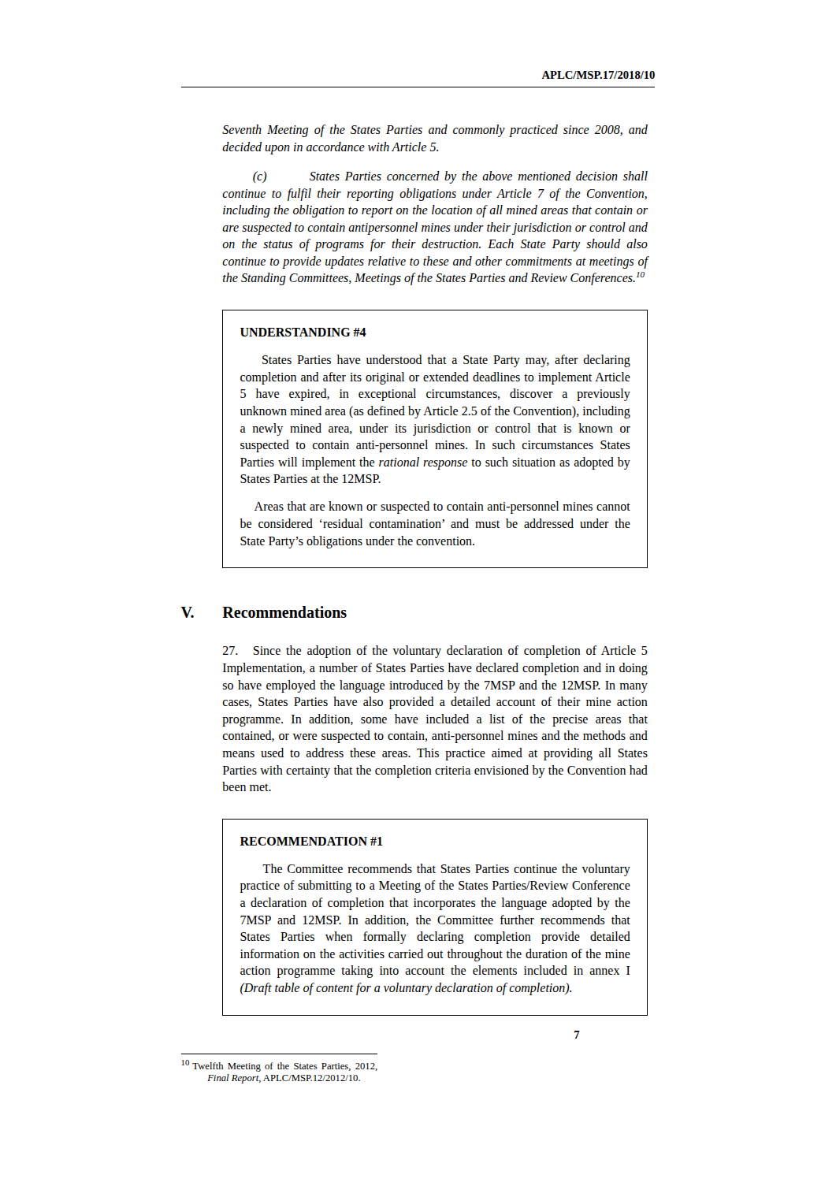APLC/MSP.17/2018/10
Seventh Meeting of the States Parties and commonly practiced since 2008, and decided upon in accordance with Article 5.
(c) States Parties concerned by the above mentioned decision shall continue to fulfil their reporting obligations under Article 7 of the Convention, including the obligation to report on the location of all mined areas that contain or are suspected to contain antipersonnel mines under their jurisdiction or control and on the status of programs for their destruction. Each State Party should also continue to provide updates relative to these and other commitments at meetings of the Standing Committees, Meetings of the States Parties and Review Conferences.10
UNDERSTANDING #4
States Parties have understood that a State Party may, after declaring completion and after its original or extended deadlines to implement Article 5 have expired, in exceptional circumstances, discover a previously unknown mined area (as defined by Article 2.5 of the Convention), including a newly mined area, under its jurisdiction or control that is known or suspected to contain anti-personnel mines. In such circumstances States Parties will implement the rational response to such situation as adopted by States Parties at the 12MSP.
Areas that are known or suspected to contain anti-personnel mines cannot be considered ‘residual contamination’ and must be addressed under the State Party’s obligations under the convention.
V. Recommendations
27. Since the adoption of the voluntary declaration of completion of Article 5 Implementation, a number of States Parties have declared completion and in doing so have employed the language introduced by the 7MSP and the 12MSP. In many cases, States Parties have also provided a detailed account of their mine action programme. In addition, some have included a list of the precise areas that contained, or were suspected to contain, anti-personnel mines and the methods and means used to address these areas. This practice aimed at providing all States Parties with certainty that the completion criteria envisioned by the Convention had been met.
RECOMMENDATION #1
The Committee recommends that States Parties continue the voluntary practice of submitting to a Meeting of the States Parties/Review Conference a declaration of completion that incorporates the language adopted by the 7MSP and 12MSP. In addition, the Committee further recommends that States Parties when formally declaring completion provide detailed information on the activities carried out throughout the duration of the mine action programme taking into account the elements included in annex I (Draft table of content for a voluntary declaration of completion).
10 Twelfth Meeting of the States Parties, 2012, Final Report, APLC/MSP.12/2012/10.
7